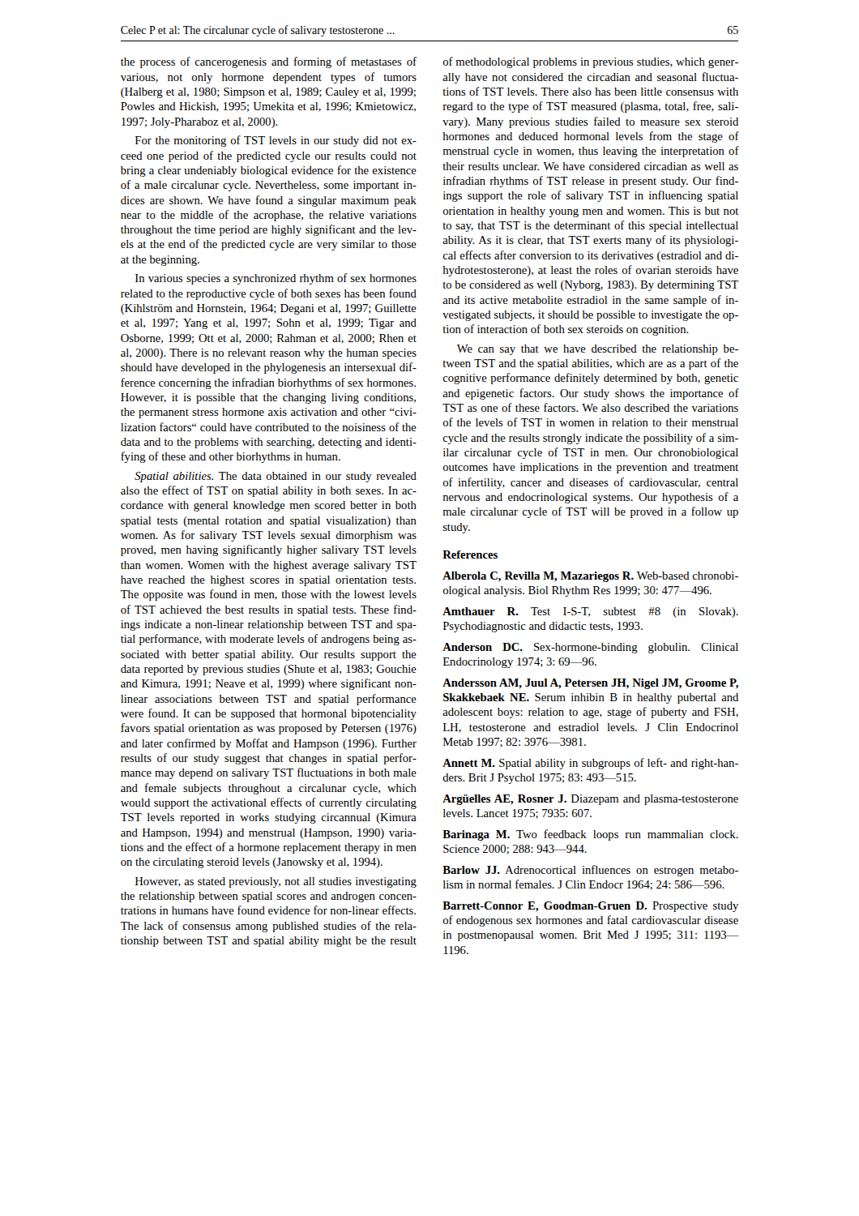Celec P et al: The circalunar cycle of salivary testosterone ... 65
the process of cancerogenesis and forming of metastases of various, not only hormone dependent types of tumors (Halberg et al, 1980; Simpson et al, 1989; Cauley et al, 1999; Powles and Hickish, 1995; Umekita et al, 1996; Kmietowicz, 1997; Joly-Pharaboz et al, 2000).
For the monitoring of TST levels in our study did not exceed one period of the predicted cycle our results could not bring a clear undeniably biological evidence for the existence of a male circalunar cycle. Nevertheless, some important indices are shown. We have found a singular maximum peak near to the middle of the acrophase, the relative variations throughout the time period are highly significant and the levels at the end of the predicted cycle are very similar to those at the beginning.
In various species a synchronized rhythm of sex hormones related to the reproductive cycle of both sexes has been found (Kihlström and Hornstein, 1964; Degani et al, 1997; Guillette et al, 1997; Yang et al, 1997; Sohn et al, 1999; Tigar and Osborne, 1999; Ott et al, 2000; Rahman et al, 2000; Rhen et al, 2000). There is no relevant reason why the human species should have developed in the phylogenesis an intersexual difference concerning the infradian biorhythms of sex hormones. However, it is possible that the changing living conditions, the permanent stress hormone axis activation and other “civilization factors“ could have contributed to the noisiness of the data and to the problems with searching, detecting and identifying of these and other biorhythms in human.
Spatial abilities. The data obtained in our study revealed also the effect of TST on spatial ability in both sexes. In accordance with general knowledge men scored better in both spatial tests (mental rotation and spatial visualization) than women. As for salivary TST levels sexual dimorphism was proved, men having significantly higher salivary TST levels than women. Women with the highest average salivary TST have reached the highest scores in spatial orientation tests. The opposite was found in men, those with the lowest levels of TST achieved the best results in spatial tests. These findings indicate a non-linear relationship between TST and spatial performance, with moderate levels of androgens being associated with better spatial ability. Our results support the data reported by previous studies (Shute et al, 1983; Gouchie and Kimura, 1991; Neave et al, 1999) where significant non-linear associations between TST and spatial performance were found. It can be supposed that hormonal bipotenciality favors spatial orientation as was proposed by Petersen (1976) and later confirmed by Moffat and Hampson (1996). Further results of our study suggest that changes in spatial performance may depend on salivary TST fluctuations in both male and female subjects throughout a circalunar cycle, which would support the activational effects of currently circulating TST levels reported in works studying circannual (Kimura and Hampson, 1994) and menstrual (Hampson, 1990) variations and the effect of a hormone replacement therapy in men on the circulating steroid levels (Janowsky et al, 1994).
However, as stated previously, not all studies investigating the relationship between spatial scores and androgen concentrations in humans have found evidence for non-linear effects. The lack of consensus among published studies of the relationship between TST and spatial ability might be the result of methodological problems in previous studies, which generally have not considered the circadian and seasonal fluctuations of TST levels. There also has been little consensus with regard to the type of TST measured (plasma, total, free, salivary). Many previous studies failed to measure sex steroid hormones and deduced hormonal levels from the stage of menstrual cycle in women, thus leaving the interpretation of their results unclear. We have considered circadian as well as infradian rhythms of TST release in present study. Our findings support the role of salivary TST in influencing spatial orientation in healthy young men and women. This is but not to say, that TST is the determinant of this special intellectual ability. As it is clear, that TST exerts many of its physiological effects after conversion to its derivatives (estradiol and dihydrotestosterone), at least the roles of ovarian steroids have to be considered as well (Nyborg, 1983). By determining TST and its active metabolite estradiol in the same sample of investigated subjects, it should be possible to investigate the option of interaction of both sex steroids on cognition.
We can say that we have described the relationship between TST and the spatial abilities, which are as a part of the cognitive performance definitely determined by both, genetic and epigenetic factors. Our study shows the importance of TST as one of these factors. We also described the variations of the levels of TST in women in relation to their menstrual cycle and the results strongly indicate the possibility of a similar circalunar cycle of TST in men. Our chronobiological outcomes have implications in the prevention and treatment of infertility, cancer and diseases of cardiovascular, central nervous and endocrinological systems. Our hypothesis of a male circalunar cycle of TST will be proved in a follow up study.
References
Alberola C, Revilla M, Mazariegos R. Web-based chronobiological analysis. Biol Rhythm Res 1999; 30: 477—496.
Amthauer R. Test I-S-T, subtest #8 (in Slovak). Psychodiagnostic and didactic tests, 1993.
Anderson DC. Sex-hormone-binding globulin. Clinical Endocrinology 1974; 3: 69—96.
Andersson AM, Juul A, Petersen JH, Nigel JM, Groome P, Skakkebaek NE. Serum inhibin B in healthy pubertal and adolescent boys: relation to age, stage of puberty and FSH, LH, testosterone and estradiol levels. J Clin Endocrinol Metab 1997; 82: 3976—3981.
Annett M. Spatial ability in subgroups of left- and right-handers. Brit J Psychol 1975; 83: 493—515.
Argüelles AE, Rosner J. Diazepam and plasma-testosterone levels. Lancet 1975; 7935: 607.
Barinaga M. Two feedback loops run mammalian clock. Science 2000; 288: 943—944.
Barlow JJ. Adrenocortical influences on estrogen metabolism in normal females. J Clin Endocr 1964; 24: 586—596.
Barrett-Connor E, Goodman-Gruen D. Prospective study of endogenous sex hormones and fatal cardiovascular disease in postmenopausal women. Brit Med J 1995; 311: 1193—1196.